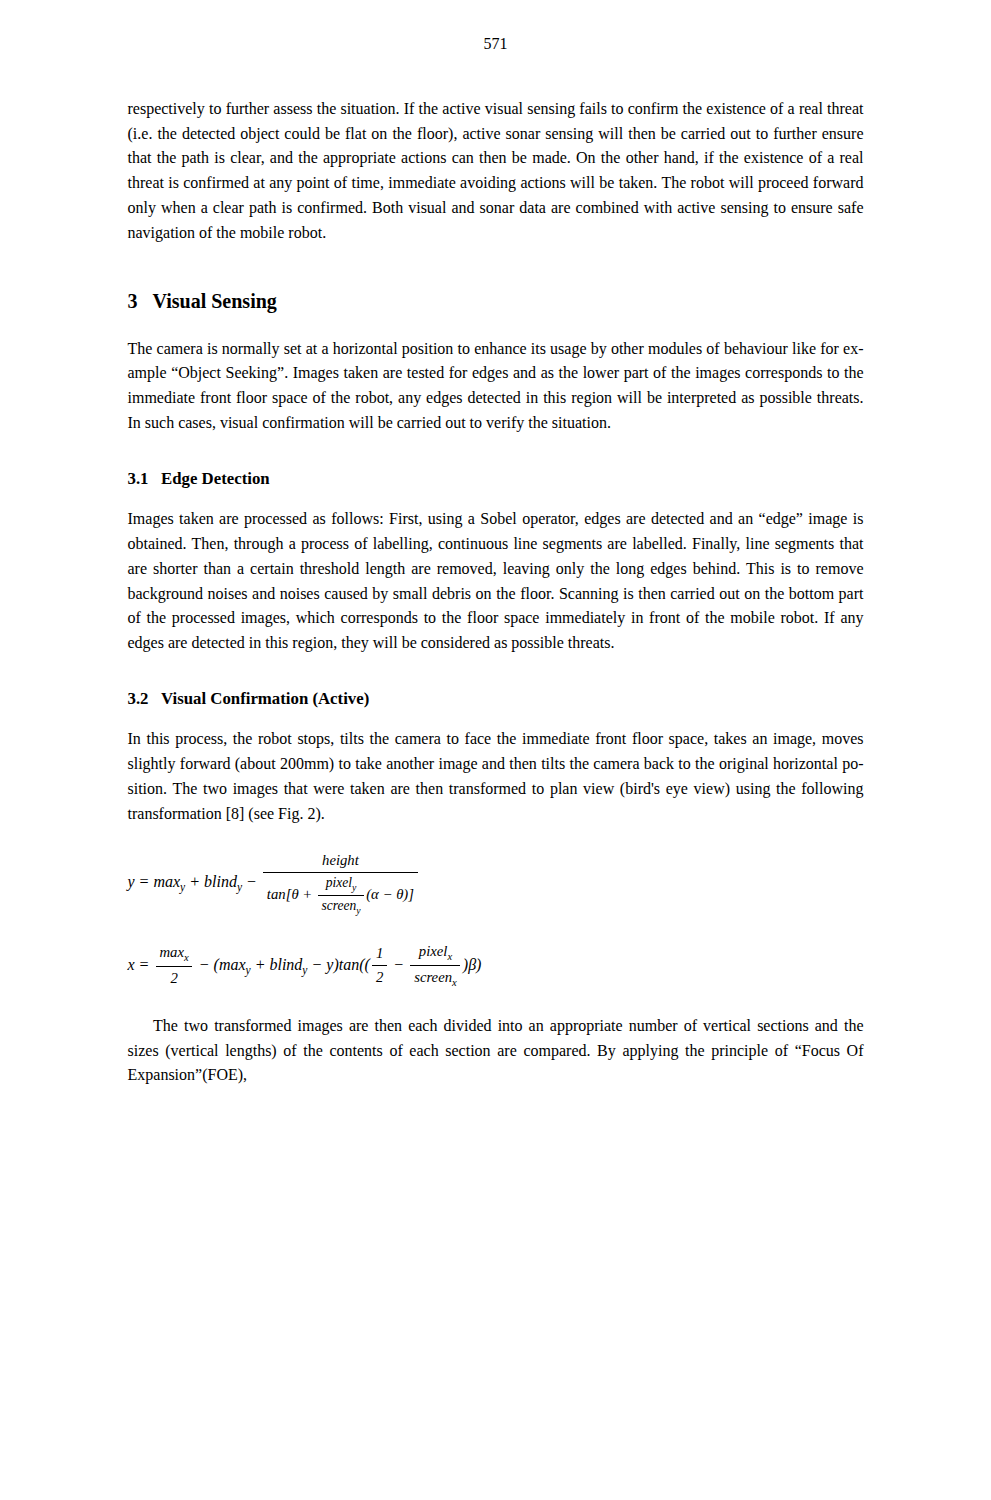571
respectively to further assess the situation. If the active visual sensing fails to confirm the existence of a real threat (i.e. the detected object could be flat on the floor), active sonar sensing will then be carried out to further ensure that the path is clear, and the appropriate actions can then be made. On the other hand, if the existence of a real threat is confirmed at any point of time, immediate avoiding actions will be taken. The robot will proceed forward only when a clear path is confirmed. Both visual and sonar data are combined with active sensing to ensure safe navigation of the mobile robot.
3 Visual Sensing
The camera is normally set at a horizontal position to enhance its usage by other modules of behaviour like for example “Object Seeking”. Images taken are tested for edges and as the lower part of the images corresponds to the immediate front floor space of the robot, any edges detected in this region will be interpreted as possible threats. In such cases, visual confirmation will be carried out to verify the situation.
3.1 Edge Detection
Images taken are processed as follows: First, using a Sobel operator, edges are detected and an “edge” image is obtained. Then, through a process of labelling, continuous line segments are labelled. Finally, line segments that are shorter than a certain threshold length are removed, leaving only the long edges behind. This is to remove background noises and noises caused by small debris on the floor. Scanning is then carried out on the bottom part of the processed images, which corresponds to the floor space immediately in front of the mobile robot. If any edges are detected in this region, they will be considered as possible threats.
3.2 Visual Confirmation (Active)
In this process, the robot stops, tilts the camera to face the immediate front floor space, takes an image, moves slightly forward (about 200mm) to take another image and then tilts the camera back to the original horizontal position. The two images that were taken are then transformed to plan view (bird's eye view) using the following transformation [8] (see Fig. 2).
y = maxy + blindy − height tan[θ + pixely screeny(α − θ)]
x = maxx 2 − (maxy + blindy − y)tan((12 − pixelx screenx)β)
The two transformed images are then each divided into an appropriate number of vertical sections and the sizes (vertical lengths) of the contents of each section are compared. By applying the principle of “Focus Of Expansion”(FOE),